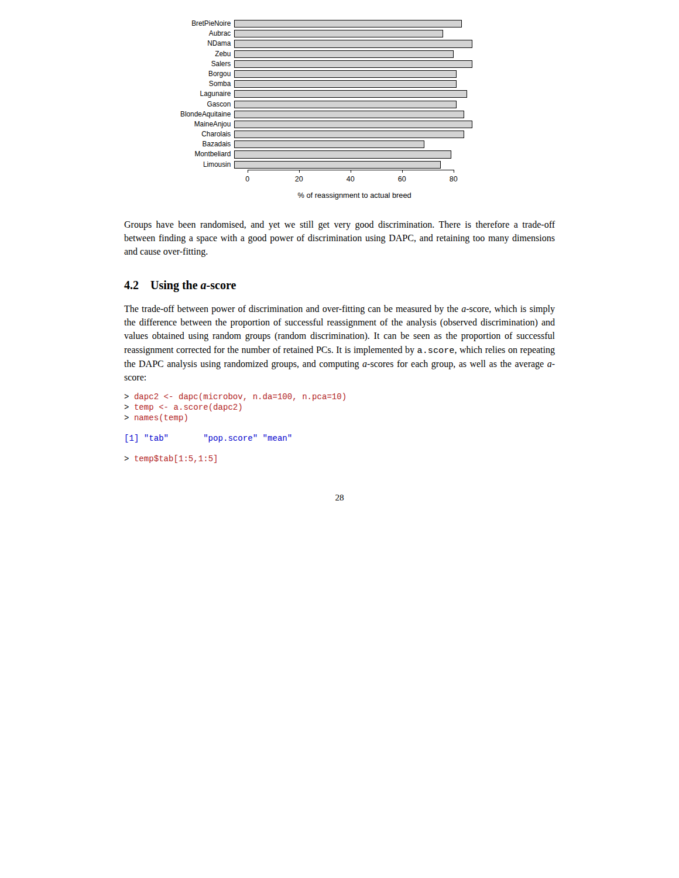| BretPieNoire | |
| Aubrac | |
| NDama | |
| Zebu | |
| Salers | |
| Borgou | |
| Somba | |
| Lagunaire | |
| Gascon | |
| BlondeAquitaine | |
| MaineAnjou | |
| Charolais | |
| Bazadais | |
| Montbeliard | |
| Limousin | |
0
20
40
60
80
% of reassignment to actual breed
Groups have been randomised, and yet we still get very good discrimination. There is therefore a trade-off between finding a space with a good power of discrimination using DAPC, and retaining too many dimensions and cause over-fitting.
4.2 Using the a-score
The trade-off between power of discrimination and over-fitting can be measured by the a-score, which is simply the difference between the proportion of successful reassignment of the analysis (observed discrimination) and values obtained using random groups (random discrimination). It can be seen as the proportion of successful reassignment corrected for the number of retained PCs. It is implemented by a.score, which relies on repeating the DAPC analysis using randomized groups, and computing a-scores for each group, as well as the average a-score:
> dapc2 <- dapc(microbov, n.da=100, n.pca=10) > temp <- a.score(dapc2) > names(temp)
[1] "tab" "pop.score" "mean"
> temp$tab[1:5,1:5]
28